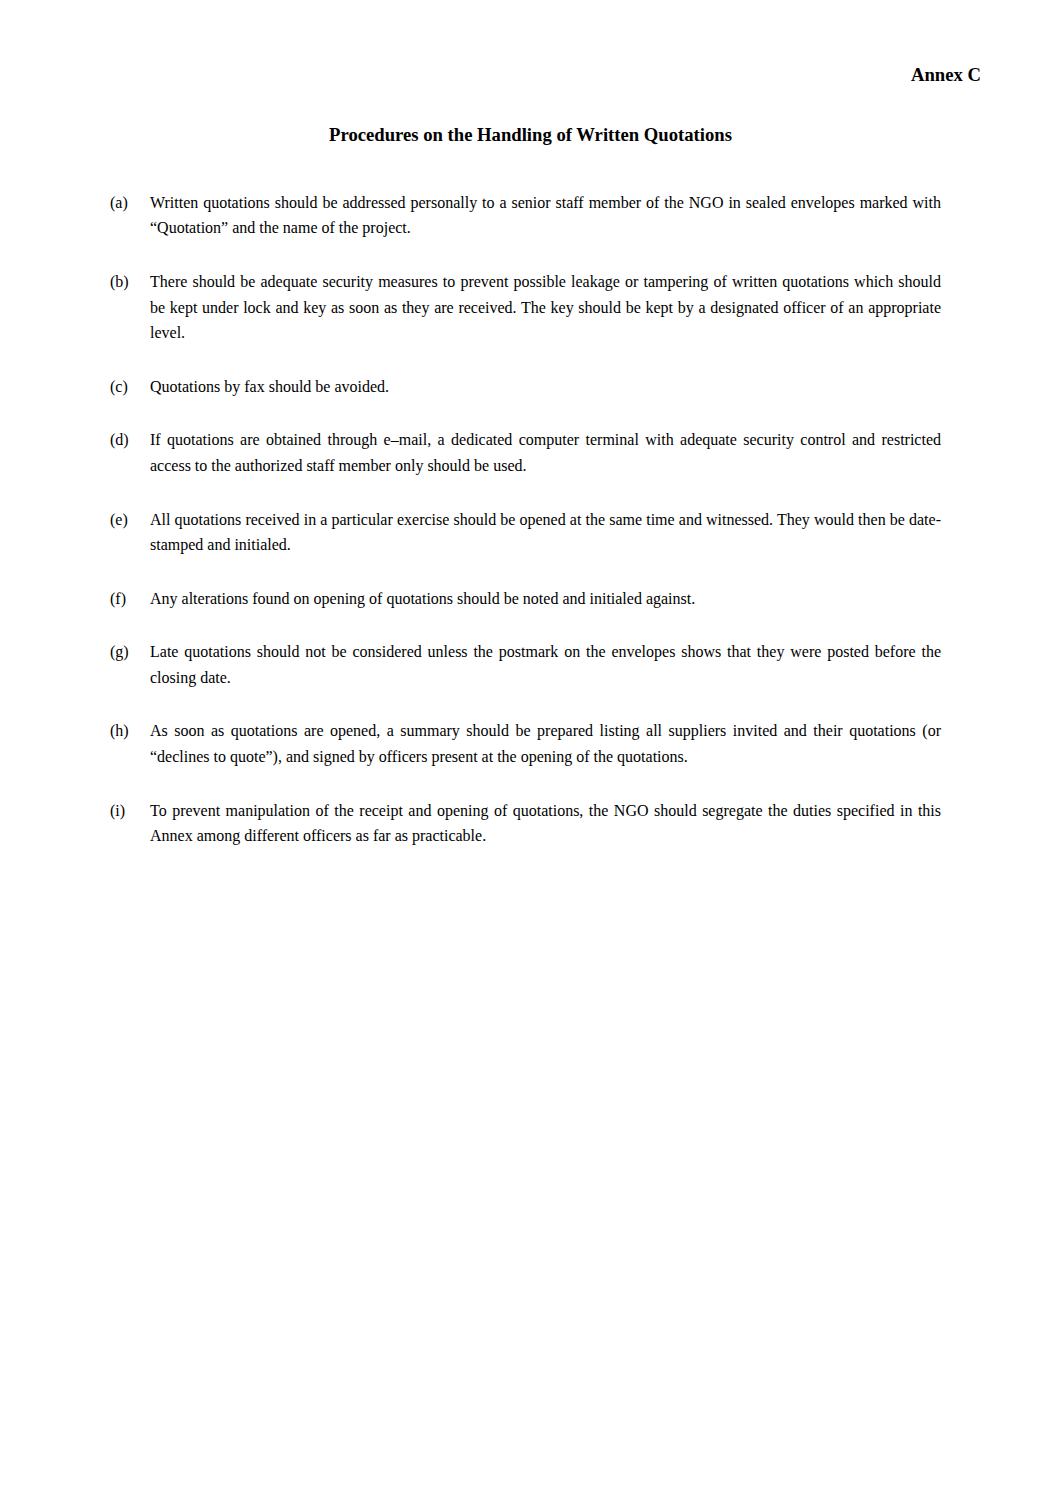Annex C
Procedures on the Handling of Written Quotations
(a) Written quotations should be addressed personally to a senior staff member of the NGO in sealed envelopes marked with “Quotation” and the name of the project.
(b) There should be adequate security measures to prevent possible leakage or tampering of written quotations which should be kept under lock and key as soon as they are received. The key should be kept by a designated officer of an appropriate level.
(c) Quotations by fax should be avoided.
(d) If quotations are obtained through e–mail, a dedicated computer terminal with adequate security control and restricted access to the authorized staff member only should be used.
(e) All quotations received in a particular exercise should be opened at the same time and witnessed. They would then be date-stamped and initialed.
(f) Any alterations found on opening of quotations should be noted and initialed against.
(g) Late quotations should not be considered unless the postmark on the envelopes shows that they were posted before the closing date.
(h) As soon as quotations are opened, a summary should be prepared listing all suppliers invited and their quotations (or “declines to quote”), and signed by officers present at the opening of the quotations.
(i) To prevent manipulation of the receipt and opening of quotations, the NGO should segregate the duties specified in this Annex among different officers as far as practicable.